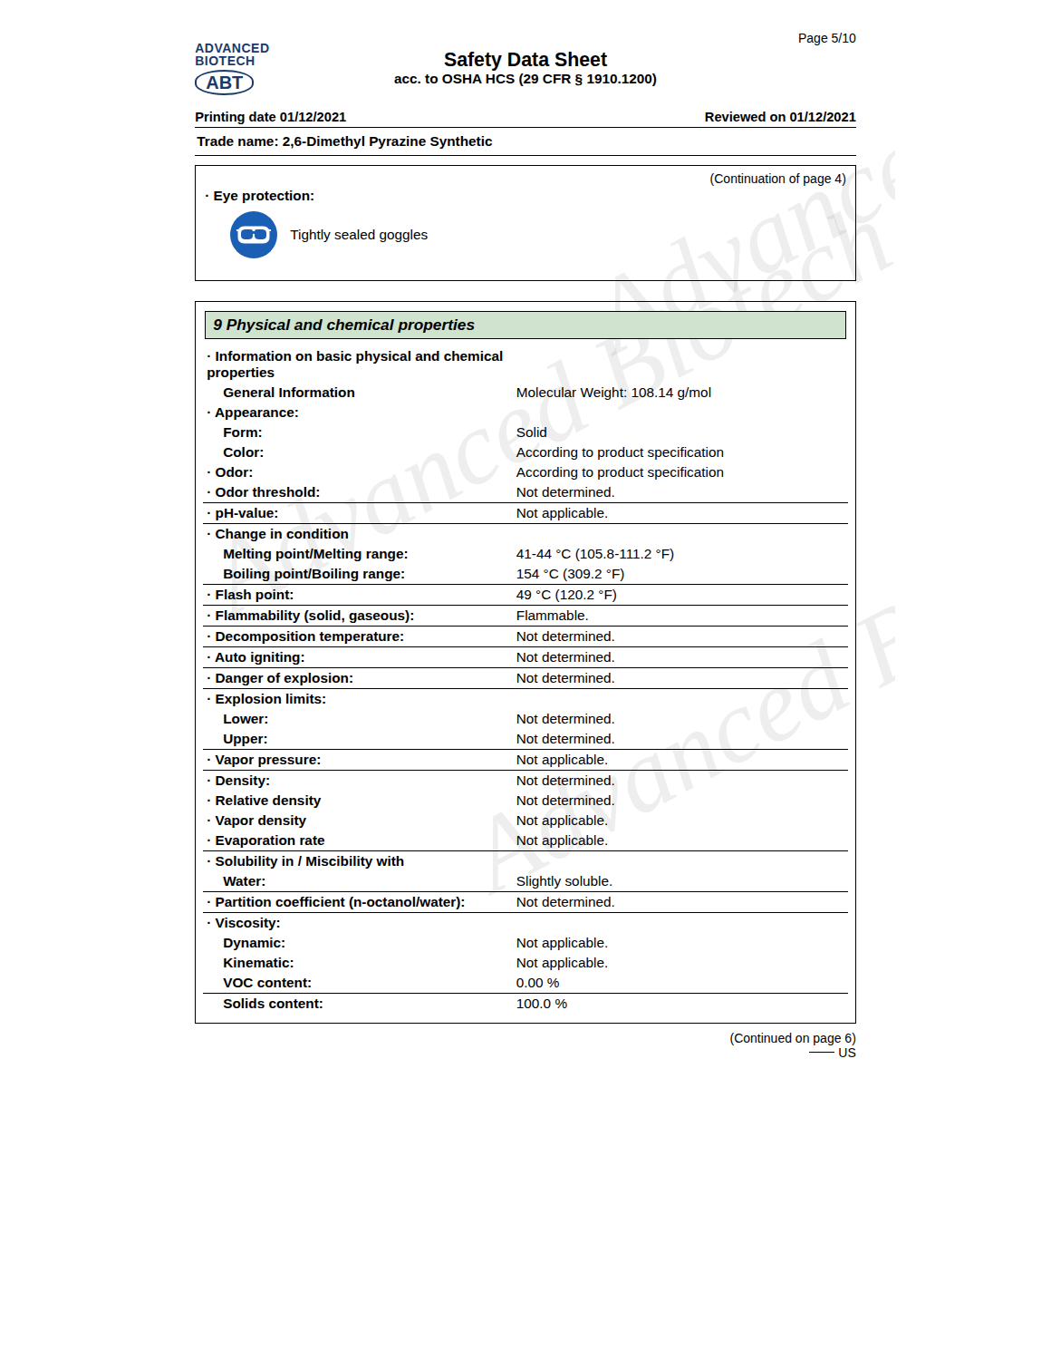Advanced Biotech Advanced Biotech Advanced Biotech
Page 5/10
ADVANCED
BIOTECH
ABT
Safety Data Sheet
acc. to OSHA HCS (29 CFR § 1910.1200)
Printing date 01/12/2021
Reviewed on 01/12/2021
Trade name: 2,6-Dimethyl Pyrazine Synthetic
(Continuation of page 4)
· Eye protection:
Tightly sealed goggles
9 Physical and chemical properties
| · Information on basic physical and chemical properties | |
| General Information | Molecular Weight: 108.14 g/mol |
| · Appearance: | |
| Form: | Solid |
| Color: | According to product specification |
| · Odor: | According to product specification |
| · Odor threshold: | Not determined. |
| · pH-value: | Not applicable. |
| · Change in condition | |
| Melting point/Melting range: | 41-44 °C (105.8-111.2 °F) |
| Boiling point/Boiling range: | 154 °C (309.2 °F) |
| · Flash point: | 49 °C (120.2 °F) |
| · Flammability (solid, gaseous): | Flammable. |
| · Decomposition temperature: | Not determined. |
| · Auto igniting: | Not determined. |
| · Danger of explosion: | Not determined. |
| · Explosion limits: | |
| Lower: | Not determined. |
| Upper: | Not determined. |
| · Vapor pressure: | Not applicable. |
| · Density: | Not determined. |
| · Relative density | Not determined. |
| · Vapor density | Not applicable. |
| · Evaporation rate | Not applicable. |
| · Solubility in / Miscibility with | |
| Water: | Slightly soluble. |
| · Partition coefficient (n-octanol/water): | Not determined. |
| · Viscosity: | |
| Dynamic: | Not applicable. |
| Kinematic: | Not applicable. |
| VOC content: | 0.00 % |
| Solids content: | 100.0 % |
(Continued on page 6)
US